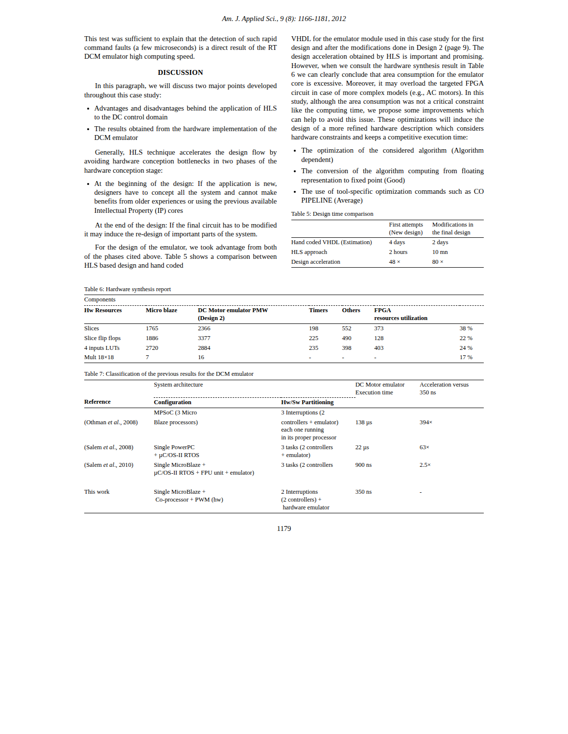Am. J. Applied Sci., 9 (8): 1166-1181, 2012
This test was sufficient to explain that the detection of such rapid command faults (a few microseconds) is a direct result of the RT DCM emulator high computing speed.
DISCUSSION
In this paragraph, we will discuss two major points developed throughout this case study:
Advantages and disadvantages behind the application of HLS to the DC control domain
The results obtained from the hardware implementation of the DCM emulator
Generally, HLS technique accelerates the design flow by avoiding hardware conception bottlenecks in two phases of the hardware conception stage:
At the beginning of the design: If the application is new, designers have to concept all the system and cannot make benefits from older experiences or using the previous available Intellectual Property (IP) cores
At the end of the design: If the final circuit has to be modified it may induce the re-design of important parts of the system.
For the design of the emulator, we took advantage from both of the phases cited above. Table 5 shows a comparison between HLS based design and hand coded
VHDL for the emulator module used in this case study for the first design and after the modifications done in Design 2 (page 9). The design acceleration obtained by HLS is important and promising. However, when we consult the hardware synthesis result in Table 6 we can clearly conclude that area consumption for the emulator core is excessive. Moreover, it may overload the targeted FPGA circuit in case of more complex models (e.g., AC motors). In this study, although the area consumption was not a critical constraint like the computing time, we propose some improvements which can help to avoid this issue. These optimizations will induce the design of a more refined hardware description which considers hardware constraints and keeps a competitive execution time:
The optimization of the considered algorithm (Algorithm dependent)
The conversion of the algorithm computing from floating representation to fixed point (Good)
The use of tool-specific optimization commands such as CO PIPELINE (Average)
Table 5: Design time comparison
| | First attempts (New design) | Modifications in the final design |
| --- | --- | --- |
| Hand coded VHDL (Estimation) | 4 days | 2 days |
| HLS approach | 2 hours | 10 mn |
| Design acceleration | 48 × | 80 × |
Table 6: Hardware synthesis report
| Components |
| Hw Resources | Micro blaze | DC Motor emulator PMW (Design 2) | Timers | Others | FPGA resources utilization |
| Slices | 1765 | 2366 | 198 | 552 | 373 | 38 % |
| Slice flip flops | 1886 | 3377 | 225 | 490 | 128 | 22 % |
| 4 inputs LUTs | 2720 | 2884 | 235 | 398 | 403 | 24 % |
| Mult 18×18 | 7 | 16 | - | - | - | 17 % |
Table 7: Classification of the previous results for the DCM emulator
| | System architecture | DC Motor emulator Execution time | Acceleration versus 350 ns |
| Reference | Configuration | Hw/Sw Partitioning | | |
| | MPSoC (3 Micro | 3 Interruptions (2 | | |
| (Othman et al ., 2008) | Blaze processors) | controllers + emulator) each one running in its proper processor | 138 µs | 394× |
| (Salem et al ., 2008) | Single PowerPC + µC/OS-II RTOS | 3 tasks (2 controllers + emulator) | 22 µs | 63× |
| (Salem et al ., 2010) | Single MicroBlaze + µC/OS-II RTOS + FPU unit + emulator) | 3 tasks (2 controllers | 900 ns | 2.5× |
| This work | Single MicroBlaze + Co-processor + PWM (hw) | 2 Interruptions (2 controllers) + hardware emulator | 350 ns | - |
1179